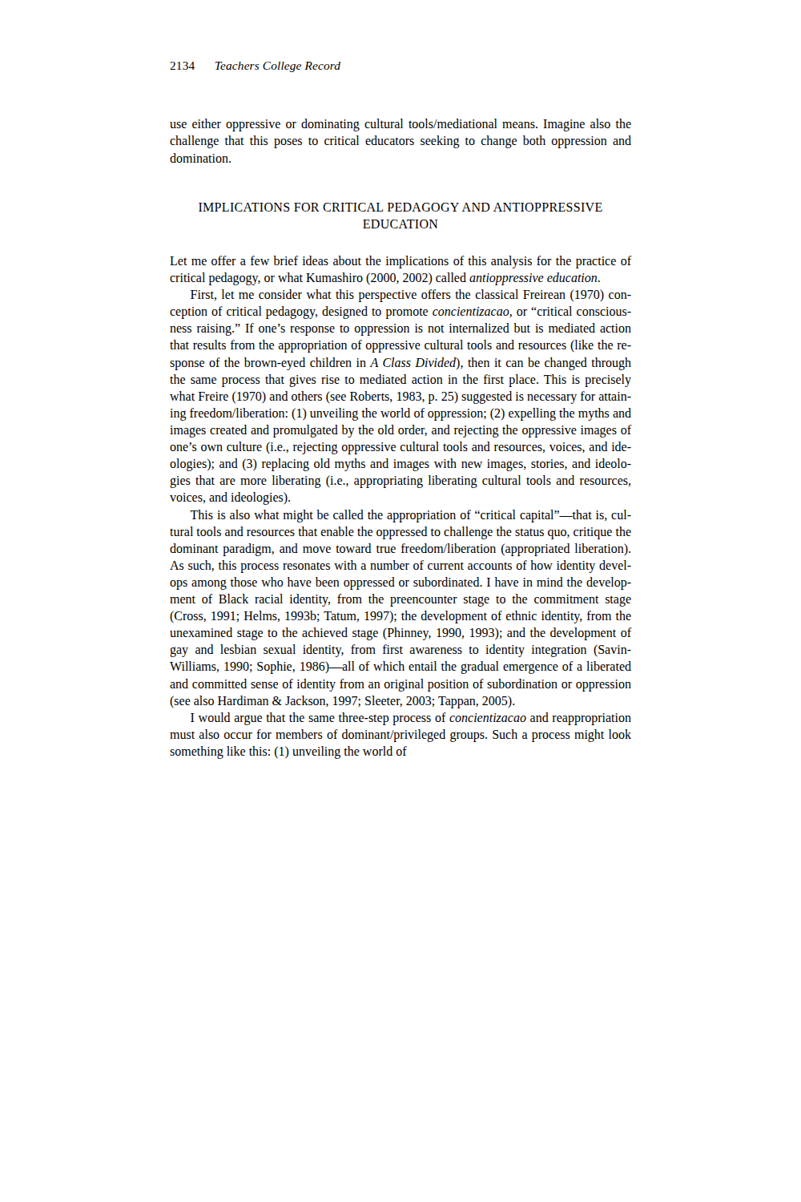2134 Teachers College Record
use either oppressive or dominating cultural tools/mediational means. Imagine also the challenge that this poses to critical educators seeking to change both oppression and domination.
Implications for Critical Pedagogy and AntioppressiveEducation
Let me offer a few brief ideas about the implications of this analysis for the practice of critical pedagogy, or what Kumashiro (2000, 2002) called antioppressive education.
First, let me consider what this perspective offers the classical Freirean (1970) conception of critical pedagogy, designed to promote concientizacao, or “critical consciousness raising.” If one’s response to oppression is not internalized but is mediated action that results from the appropriation of oppressive cultural tools and resources (like the response of the brown-eyed children in A Class Divided), then it can be changed through the same process that gives rise to mediated action in the first place. This is precisely what Freire (1970) and others (see Roberts, 1983, p. 25) suggested is necessary for attaining freedom/liberation: (1) unveiling the world of oppression; (2) expelling the myths and images created and promulgated by the old order, and rejecting the oppressive images of one’s own culture (i.e., rejecting oppressive cultural tools and resources, voices, and ideologies); and (3) replacing old myths and images with new images, stories, and ideologies that are more liberating (i.e., appropriating liberating cultural tools and resources, voices, and ideologies).
This is also what might be called the appropriation of “critical capital”—that is, cultural tools and resources that enable the oppressed to challenge the status quo, critique the dominant paradigm, and move toward true freedom/liberation (appropriated liberation). As such, this process resonates with a number of current accounts of how identity develops among those who have been oppressed or subordinated. I have in mind the development of Black racial identity, from the preencounter stage to the commitment stage (Cross, 1991; Helms, 1993b; Tatum, 1997); the development of ethnic identity, from the unexamined stage to the achieved stage (Phinney, 1990, 1993); and the development of gay and lesbian sexual identity, from first awareness to identity integration (Savin-Williams, 1990; Sophie, 1986)—all of which entail the gradual emergence of a liberated and committed sense of identity from an original position of subordination or oppression (see also Hardiman & Jackson, 1997; Sleeter, 2003; Tappan, 2005).
I would argue that the same three-step process of concientizacao and reappropriation must also occur for members of dominant/privileged groups. Such a process might look something like this: (1) unveiling the world of